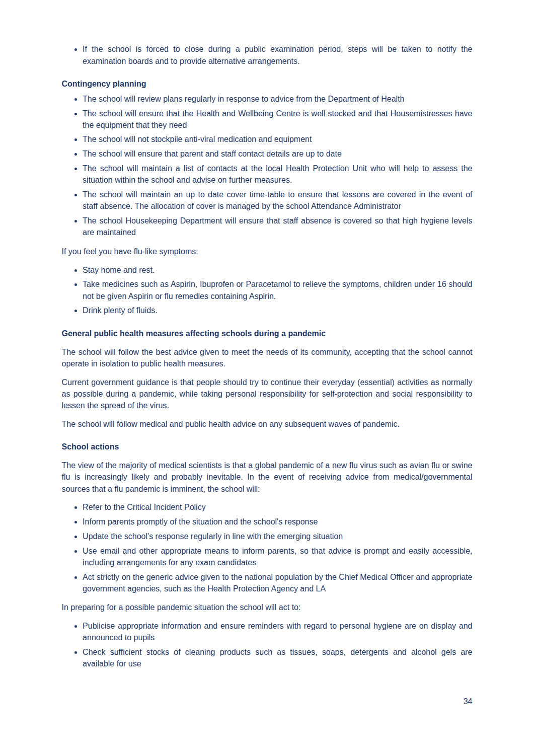If the school is forced to close during a public examination period, steps will be taken to notify the examination boards and to provide alternative arrangements.
Contingency planning
The school will review plans regularly in response to advice from the Department of Health
The school will ensure that the Health and Wellbeing Centre is well stocked and that Housemistresses have the equipment that they need
The school will not stockpile anti-viral medication and equipment
The school will ensure that parent and staff contact details are up to date
The school will maintain a list of contacts at the local Health Protection Unit who will help to assess the situation within the school and advise on further measures.
The school will maintain an up to date cover time-table to ensure that lessons are covered in the event of staff absence. The allocation of cover is managed by the school Attendance Administrator
The school Housekeeping Department will ensure that staff absence is covered so that high hygiene levels are maintained
If you feel you have flu-like symptoms:
Stay home and rest.
Take medicines such as Aspirin, Ibuprofen or Paracetamol to relieve the symptoms, children under 16 should not be given Aspirin or flu remedies containing Aspirin.
Drink plenty of fluids.
General public health measures affecting schools during a pandemic
The school will follow the best advice given to meet the needs of its community, accepting that the school cannot operate in isolation to public health measures.
Current government guidance is that people should try to continue their everyday (essential) activities as normally as possible during a pandemic, while taking personal responsibility for self-protection and social responsibility to lessen the spread of the virus.
The school will follow medical and public health advice on any subsequent waves of pandemic.
School actions
The view of the majority of medical scientists is that a global pandemic of a new flu virus such as avian flu or swine flu is increasingly likely and probably inevitable. In the event of receiving advice from medical/governmental sources that a flu pandemic is imminent, the school will:
Refer to the Critical Incident Policy
Inform parents promptly of the situation and the school's response
Update the school's response regularly in line with the emerging situation
Use email and other appropriate means to inform parents, so that advice is prompt and easily accessible, including arrangements for any exam candidates
Act strictly on the generic advice given to the national population by the Chief Medical Officer and appropriate government agencies, such as the Health Protection Agency and LA
In preparing for a possible pandemic situation the school will act to:
Publicise appropriate information and ensure reminders with regard to personal hygiene are on display and announced to pupils
Check sufficient stocks of cleaning products such as tissues, soaps, detergents and alcohol gels are available for use
34